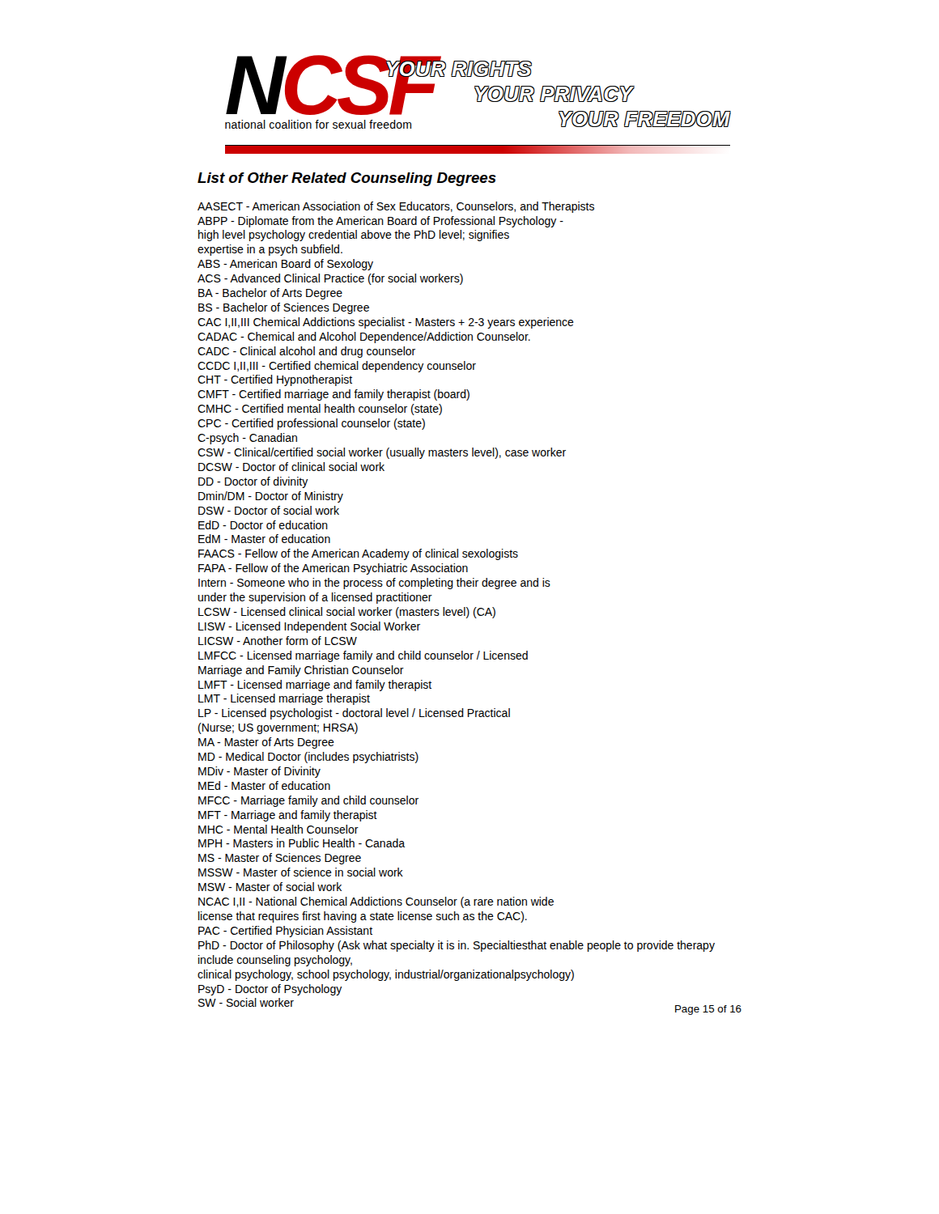NCSF
national coalition for sexual freedom
YOUR RIGHTS
YOUR PRIVACY
YOUR FREEDOM
List of Other Related Counseling Degrees
AASECT - American Association of Sex Educators, Counselors, and Therapists
ABPP - Diplomate from the American Board of Professional Psychology -
high level psychology credential above the PhD level; signifies
expertise in a psych subfield.
ABS - American Board of Sexology
ACS - Advanced Clinical Practice (for social workers)
BA - Bachelor of Arts Degree
BS - Bachelor of Sciences Degree
CAC I,II,III Chemical Addictions specialist - Masters + 2-3 years experience
CADAC - Chemical and Alcohol Dependence/Addiction Counselor.
CADC - Clinical alcohol and drug counselor
CCDC I,II,III - Certified chemical dependency counselor
CHT - Certified Hypnotherapist
CMFT - Certified marriage and family therapist (board)
CMHC - Certified mental health counselor (state)
CPC - Certified professional counselor (state)
C-psych - Canadian
CSW - Clinical/certified social worker (usually masters level), case worker
DCSW - Doctor of clinical social work
DD - Doctor of divinity
Dmin/DM - Doctor of Ministry
DSW - Doctor of social work
EdD - Doctor of education
EdM - Master of education
FAACS - Fellow of the American Academy of clinical sexologists
FAPA - Fellow of the American Psychiatric Association
Intern - Someone who in the process of completing their degree and is
under the supervision of a licensed practitioner
LCSW - Licensed clinical social worker (masters level) (CA)
LISW - Licensed Independent Social Worker
LICSW - Another form of LCSW
LMFCC - Licensed marriage family and child counselor / Licensed
Marriage and Family Christian Counselor
LMFT - Licensed marriage and family therapist
LMT - Licensed marriage therapist
LP - Licensed psychologist - doctoral level / Licensed Practical
(Nurse; US government; HRSA)
MA - Master of Arts Degree
MD - Medical Doctor (includes psychiatrists)
MDiv - Master of Divinity
MEd - Master of education
MFCC - Marriage family and child counselor
MFT - Marriage and family therapist
MHC - Mental Health Counselor
MPH - Masters in Public Health - Canada
MS - Master of Sciences Degree
MSSW - Master of science in social work
MSW - Master of social work
NCAC I,II - National Chemical Addictions Counselor (a rare nation wide
license that requires first having a state license such as the CAC).
PAC - Certified Physician Assistant
PhD - Doctor of Philosophy (Ask what specialty it is in. Specialtiesthat enable people to provide therapy include counseling psychology,
clinical psychology, school psychology, industrial/organizationalpsychology)
PsyD - Doctor of Psychology
SW - Social worker
Page 15 of 16